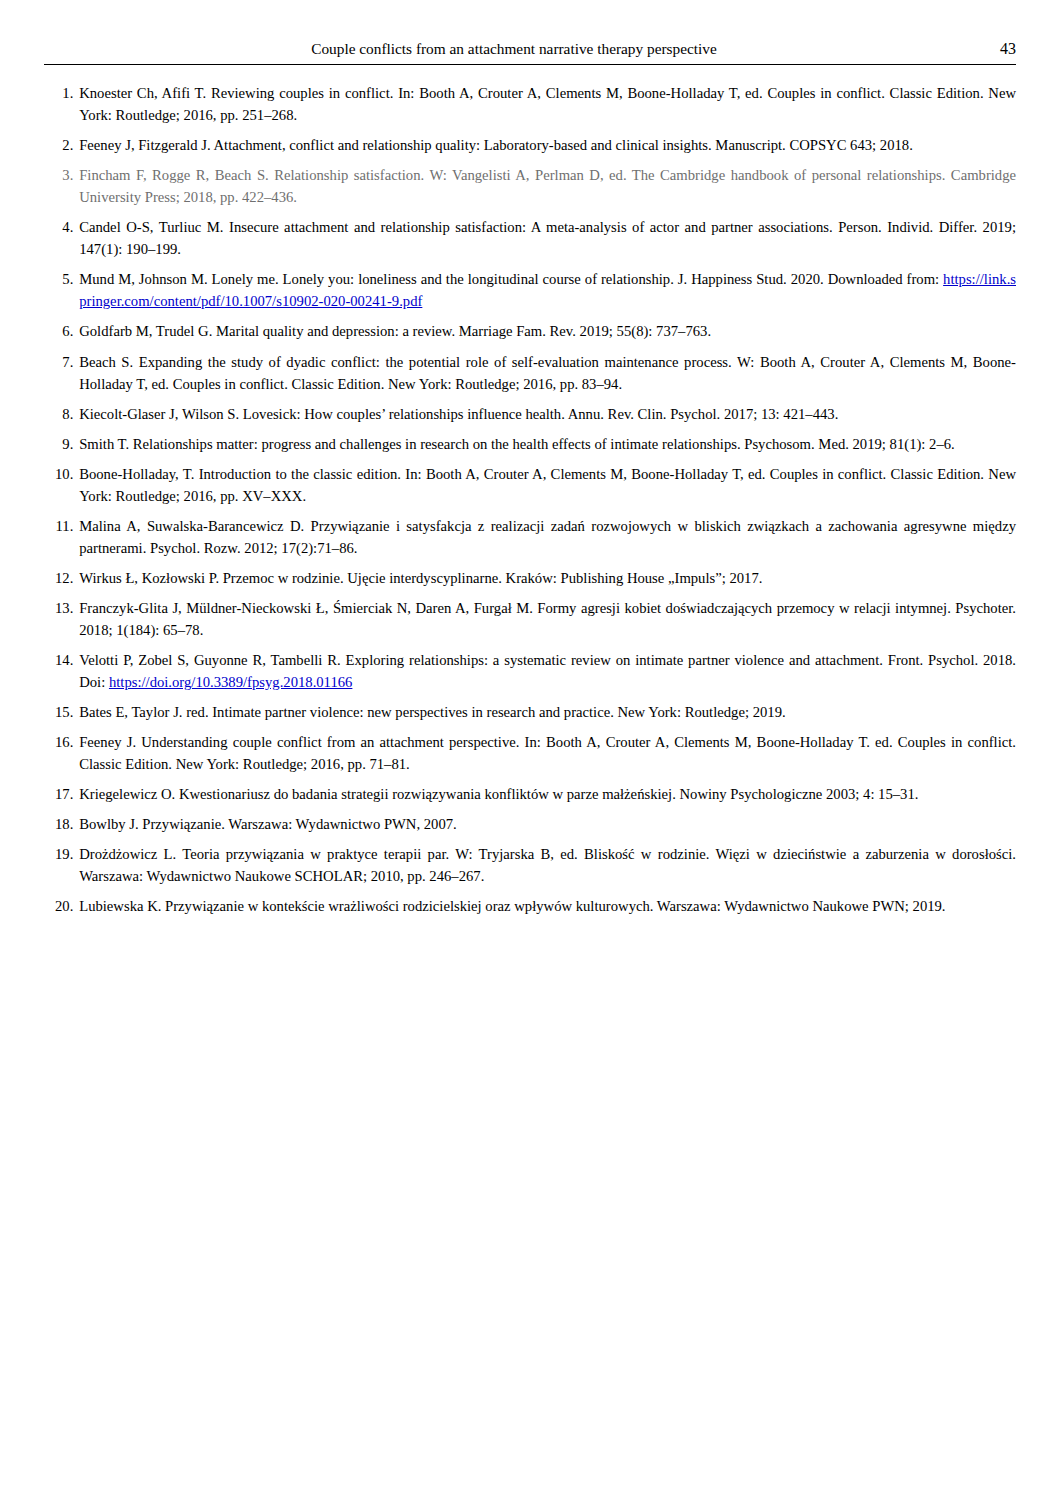Couple conflicts from an attachment narrative therapy perspective
43
Knoester Ch, Afifi T. Reviewing couples in conflict. In: Booth A, Crouter A, Clements M, Boone-Holladay T, ed. Couples in conflict. Classic Edition. New York: Routledge; 2016, pp. 251–268.
Feeney J, Fitzgerald J. Attachment, conflict and relationship quality: Laboratory-based and clinical insights. Manuscript. COPSYC 643; 2018.
Fincham F, Rogge R, Beach S. Relationship satisfaction. W: Vangelisti A, Perlman D, ed. The Cambridge handbook of personal relationships. Cambridge University Press; 2018, pp. 422–436.
Candel O-S, Turliuc M. Insecure attachment and relationship satisfaction: A meta-analysis of actor and partner associations. Person. Individ. Differ. 2019; 147(1): 190–199.
Mund M, Johnson M. Lonely me. Lonely you: loneliness and the longitudinal course of relationship. J. Happiness Stud. 2020. Downloaded from: https://link.springer.com/content/pdf/10.1007/s10902-020-00241-9.pdf
Goldfarb M, Trudel G. Marital quality and depression: a review. Marriage Fam. Rev. 2019; 55(8): 737–763.
Beach S. Expanding the study of dyadic conflict: the potential role of self-evaluation maintenance process. W: Booth A, Crouter A, Clements M, Boone-Holladay T, ed. Couples in conflict. Classic Edition. New York: Routledge; 2016, pp. 83–94.
Kiecolt-Glaser J, Wilson S. Lovesick: How couples’ relationships influence health. Annu. Rev. Clin. Psychol. 2017; 13: 421–443.
Smith T. Relationships matter: progress and challenges in research on the health effects of intimate relationships. Psychosom. Med. 2019; 81(1): 2–6.
Boone-Holladay, T. Introduction to the classic edition. In: Booth A, Crouter A, Clements M, Boone-Holladay T, ed. Couples in conflict. Classic Edition. New York: Routledge; 2016, pp. XV–XXX.
Malina A, Suwalska-Barancewicz D. Przywiązanie i satysfakcja z realizacji zadań rozwojowych w bliskich związkach a zachowania agresywne między partnerami. Psychol. Rozw. 2012; 17(2):71–86.
Wirkus Ł, Kozłowski P. Przemoc w rodzinie. Ujęcie interdyscyplinarne. Kraków: Publishing House „Impuls”; 2017.
Franczyk-Glita J, Müldner-Nieckowski Ł, Śmierciak N, Daren A, Furgał M. Formy agresji kobiet doświadczających przemocy w relacji intymnej. Psychoter. 2018; 1(184): 65–78.
Velotti P, Zobel S, Guyonne R, Tambelli R. Exploring relationships: a systematic review on intimate partner violence and attachment. Front. Psychol. 2018. Doi: https://doi.org/10.3389/fpsyg.2018.01166
Bates E, Taylor J. red. Intimate partner violence: new perspectives in research and practice. New York: Routledge; 2019.
Feeney J. Understanding couple conflict from an attachment perspective. In: Booth A, Crouter A, Clements M, Boone-Holladay T. ed. Couples in conflict. Classic Edition. New York: Routledge; 2016, pp. 71–81.
Kriegelewicz O. Kwestionariusz do badania strategii rozwiązywania konfliktów w parze małżeńskiej. Nowiny Psychologiczne 2003; 4: 15–31.
Bowlby J. Przywiązanie. Warszawa: Wydawnictwo PWN, 2007.
Drożdżowicz L. Teoria przywiązania w praktyce terapii par. W: Tryjarska B, ed. Bliskość w rodzinie. Więzi w dzieciństwie a zaburzenia w dorosłości. Warszawa: Wydawnictwo Naukowe SCHOLAR; 2010, pp. 246–267.
Lubiewska K. Przywiązanie w kontekście wrażliwości rodzicielskiej oraz wpływów kulturowych. Warszawa: Wydawnictwo Naukowe PWN; 2019.